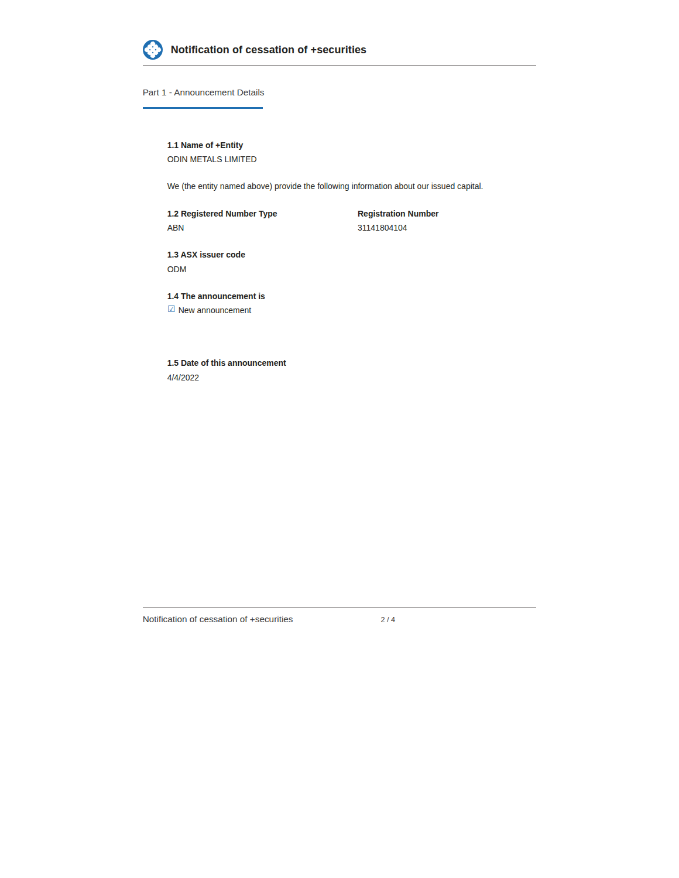Notification of cessation of +securities
Part 1 - Announcement Details
1.1 Name of +Entity
ODIN METALS LIMITED
We (the entity named above) provide the following information about our issued capital.
1.2 Registered Number Type
ABN
Registration Number
31141804104
1.3 ASX issuer code
ODM
1.4 The announcement is
☑ New announcement
1.5 Date of this announcement
4/4/2022
Notification of cessation of +securities 2 / 4